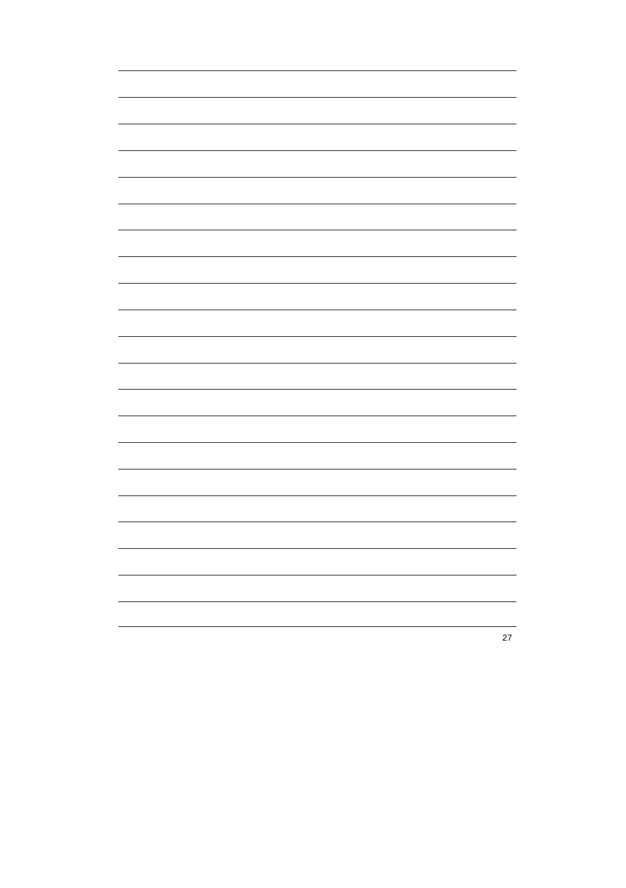27